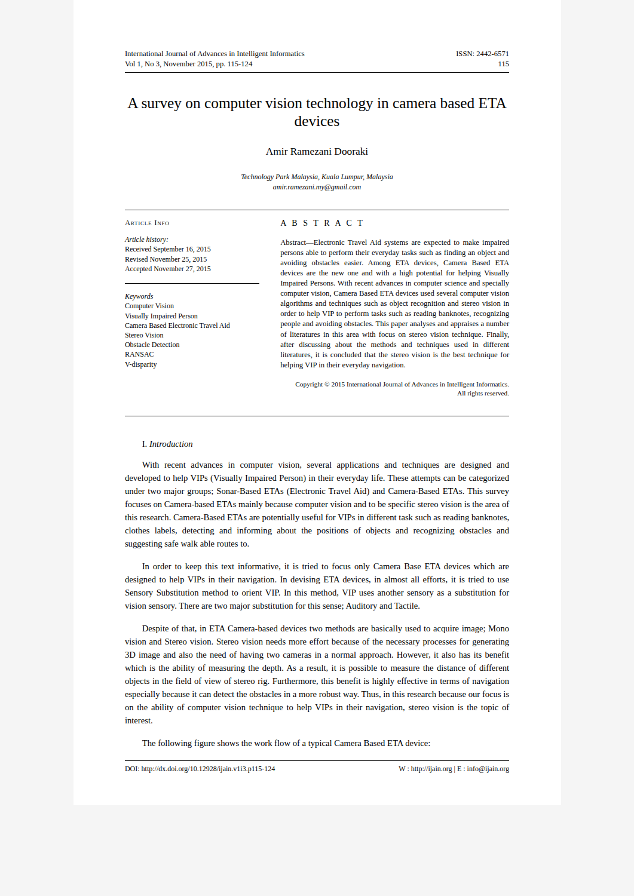International Journal of Advances in Intelligent Informatics
Vol 1, No 3, November 2015, pp. 115-124
ISSN: 2442-6571
115
A survey on computer vision technology in camera based ETA devices
Amir Ramezani Dooraki
Technology Park Malaysia, Kuala Lumpur, Malaysia
amir.ramezani.my@gmail.com
Article Info
Article history:
Received September 16, 2015
Revised November 25, 2015
Accepted November 27, 2015
Keywords
Computer Vision
Visually Impaired Person
Camera Based Electronic Travel Aid
Stereo Vision
Obstacle Detection
RANSAC
V-disparity
A B S T R A C T
Abstract—Electronic Travel Aid systems are expected to make impaired persons able to perform their everyday tasks such as finding an object and avoiding obstacles easier. Among ETA devices, Camera Based ETA devices are the new one and with a high potential for helping Visually Impaired Persons. With recent advances in computer science and specially computer vision, Camera Based ETA devices used several computer vision algorithms and techniques such as object recognition and stereo vision in order to help VIP to perform tasks such as reading banknotes, recognizing people and avoiding obstacles. This paper analyses and appraises a number of literatures in this area with focus on stereo vision technique. Finally, after discussing about the methods and techniques used in different literatures, it is concluded that the stereo vision is the best technique for helping VIP in their everyday navigation.
Copyright © 2015 International Journal of Advances in Intelligent Informatics.
All rights reserved.
I. Introduction
With recent advances in computer vision, several applications and techniques are designed and developed to help VIPs (Visually Impaired Person) in their everyday life. These attempts can be categorized under two major groups; Sonar-Based ETAs (Electronic Travel Aid) and Camera-Based ETAs. This survey focuses on Camera-based ETAs mainly because computer vision and to be specific stereo vision is the area of this research. Camera-Based ETAs are potentially useful for VIPs in different task such as reading banknotes, clothes labels, detecting and informing about the positions of objects and recognizing obstacles and suggesting safe walk able routes to.
In order to keep this text informative, it is tried to focus only Camera Base ETA devices which are designed to help VIPs in their navigation. In devising ETA devices, in almost all efforts, it is tried to use Sensory Substitution method to orient VIP. In this method, VIP uses another sensory as a substitution for vision sensory. There are two major substitution for this sense; Auditory and Tactile.
Despite of that, in ETA Camera-based devices two methods are basically used to acquire image; Mono vision and Stereo vision. Stereo vision needs more effort because of the necessary processes for generating 3D image and also the need of having two cameras in a normal approach. However, it also has its benefit which is the ability of measuring the depth. As a result, it is possible to measure the distance of different objects in the field of view of stereo rig. Furthermore, this benefit is highly effective in terms of navigation especially because it can detect the obstacles in a more robust way. Thus, in this research because our focus is on the ability of computer vision technique to help VIPs in their navigation, stereo vision is the topic of interest.
The following figure shows the work flow of a typical Camera Based ETA device:
DOI: http://dx.doi.org/10.12928/ijain.v1i3.p115-124
W : http://ijain.org | E : info@ijain.org